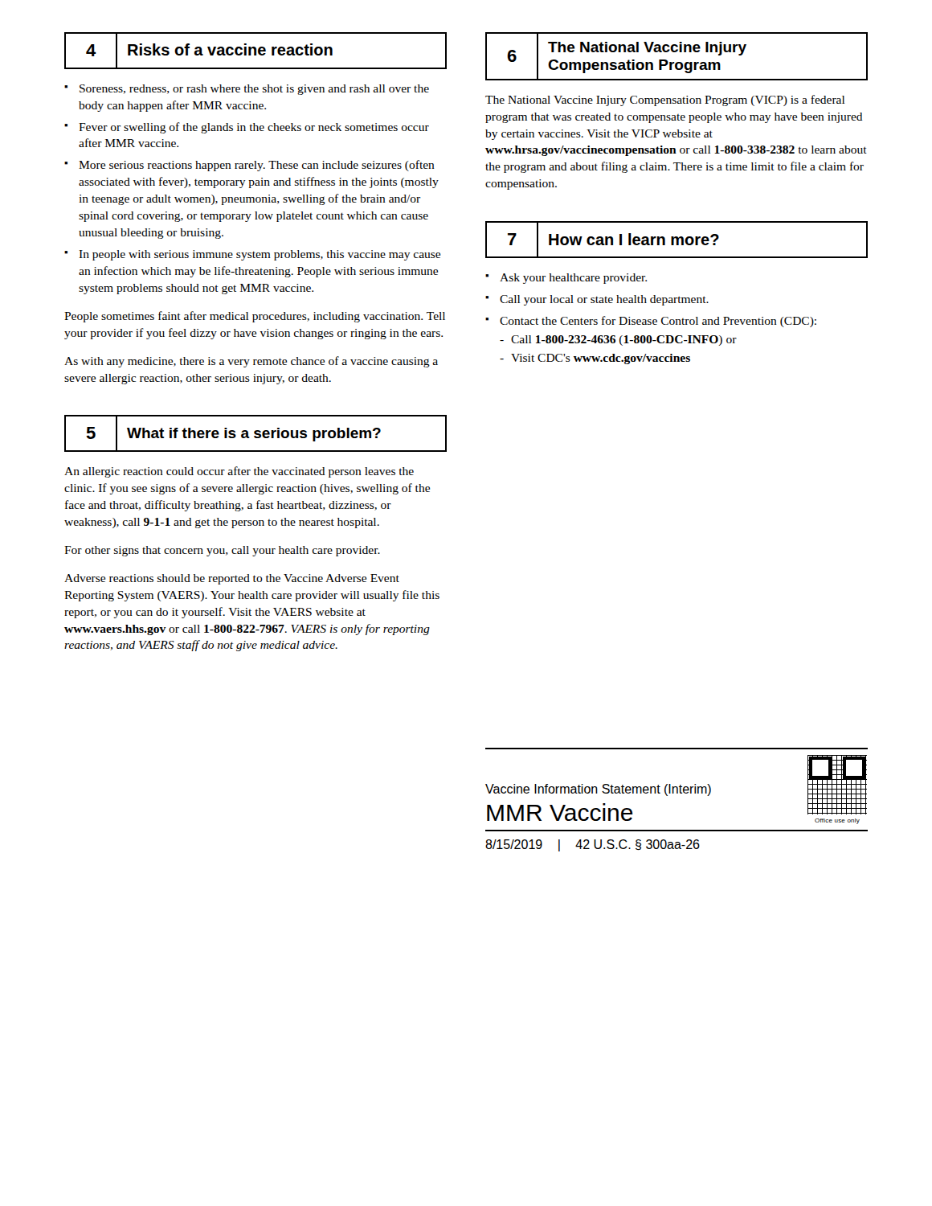4
Risks of a vaccine reaction
Soreness, redness, or rash where the shot is given and rash all over the body can happen after MMR vaccine.
Fever or swelling of the glands in the cheeks or neck sometimes occur after MMR vaccine.
More serious reactions happen rarely. These can include seizures (often associated with fever), temporary pain and stiffness in the joints (mostly in teenage or adult women), pneumonia, swelling of the brain and/or spinal cord covering, or temporary low platelet count which can cause unusual bleeding or bruising.
In people with serious immune system problems, this vaccine may cause an infection which may be life-threatening. People with serious immune system problems should not get MMR vaccine.
People sometimes faint after medical procedures, including vaccination. Tell your provider if you feel dizzy or have vision changes or ringing in the ears.
As with any medicine, there is a very remote chance of a vaccine causing a severe allergic reaction, other serious injury, or death.
5
What if there is a serious problem?
An allergic reaction could occur after the vaccinated person leaves the clinic. If you see signs of a severe allergic reaction (hives, swelling of the face and throat, difficulty breathing, a fast heartbeat, dizziness, or weakness), call 9-1-1 and get the person to the nearest hospital.
For other signs that concern you, call your health care provider.
Adverse reactions should be reported to the Vaccine Adverse Event Reporting System (VAERS). Your health care provider will usually file this report, or you can do it yourself. Visit the VAERS website at www.vaers.hhs.gov or call 1-800-822-7967. VAERS is only for reporting reactions, and VAERS staff do not give medical advice.
6
The National Vaccine Injury Compensation Program
The National Vaccine Injury Compensation Program (VICP) is a federal program that was created to compensate people who may have been injured by certain vaccines. Visit the VICP website at www.hrsa.gov/vaccinecompensation or call 1-800-338-2382 to learn about the program and about filing a claim. There is a time limit to file a claim for compensation.
7
How can I learn more?
Ask your healthcare provider.
Call your local or state health department.
Contact the Centers for Disease Control and Prevention (CDC):
Call 1-800-232-4636 (1-800-CDC-INFO) or
Visit CDC's www.cdc.gov/vaccines
Vaccine Information Statement (Interim)
MMR Vaccine
Office use only
8/15/2019 | 42 U.S.C. § 300aa-26